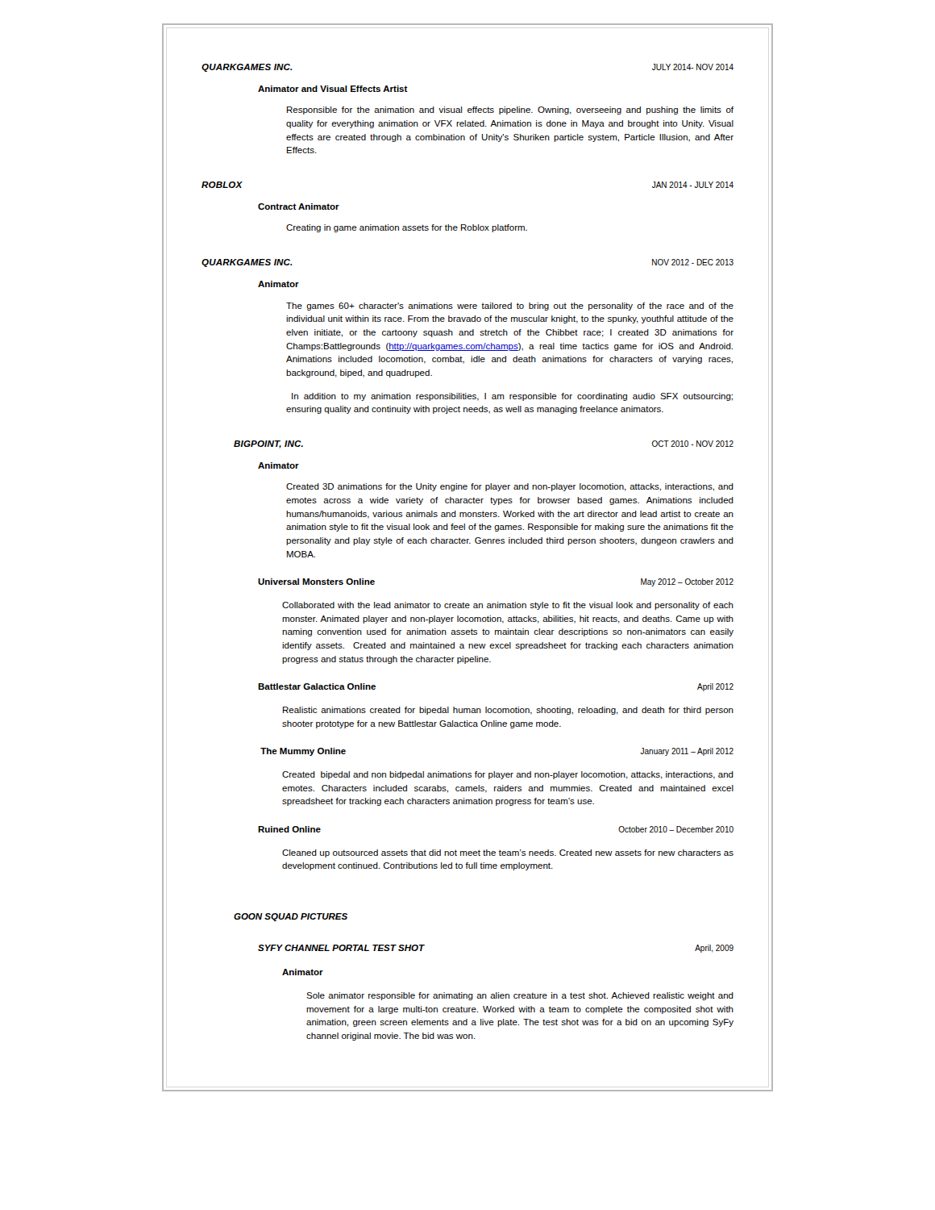Quarkgames Inc. JULY 2014- NOV 2014
Animator and Visual Effects Artist
Responsible for the animation and visual effects pipeline. Owning, overseeing and pushing the limits of quality for everything animation or VFX related. Animation is done in Maya and brought into Unity. Visual effects are created through a combination of Unity's Shuriken particle system, Particle Illusion, and After Effects.
Roblox JAN 2014 - JULY 2014
Contract Animator
Creating in game animation assets for the Roblox platform.
Quarkgames Inc. NOV 2012 - DEC 2013
Animator
The games 60+ character's animations were tailored to bring out the personality of the race and of the individual unit within its race. From the bravado of the muscular knight, to the spunky, youthful attitude of the elven initiate, or the cartoony squash and stretch of the Chibbet race; I created 3D animations for Champs:Battlegrounds (http://quarkgames.com/champs), a real time tactics game for iOS and Android. Animations included locomotion, combat, idle and death animations for characters of varying races, background, biped, and quadruped.
In addition to my animation responsibilities, I am responsible for coordinating audio SFX outsourcing; ensuring quality and continuity with project needs, as well as managing freelance animators.
Bigpoint, Inc. OCT 2010 - NOV 2012
Animator
Created 3D animations for the Unity engine for player and non-player locomotion, attacks, interactions, and emotes across a wide variety of character types for browser based games. Animations included humans/humanoids, various animals and monsters. Worked with the art director and lead artist to create an animation style to fit the visual look and feel of the games. Responsible for making sure the animations fit the personality and play style of each character. Genres included third person shooters, dungeon crawlers and MOBA.
Universal Monsters Online May 2012 – October 2012
Collaborated with the lead animator to create an animation style to fit the visual look and personality of each monster. Animated player and non-player locomotion, attacks, abilities, hit reacts, and deaths. Came up with naming convention used for animation assets to maintain clear descriptions so non-animators can easily identify assets. Created and maintained a new excel spreadsheet for tracking each characters animation progress and status through the character pipeline.
Battlestar Galactica Online April 2012
Realistic animations created for bipedal human locomotion, shooting, reloading, and death for third person shooter prototype for a new Battlestar Galactica Online game mode.
The Mummy Online January 2011 – April 2012
Created bipedal and non bidpedal animations for player and non-player locomotion, attacks, interactions, and emotes. Characters included scarabs, camels, raiders and mummies. Created and maintained excel spreadsheet for tracking each characters animation progress for team’s use.
Ruined Online October 2010 – December 2010
Cleaned up outsourced assets that did not meet the team’s needs. Created new assets for new characters as development continued. Contributions led to full time employment.
Goon Squad Pictures
SyFy Channel Portal Test Shot April, 2009
Animator
Sole animator responsible for animating an alien creature in a test shot. Achieved realistic weight and movement for a large multi-ton creature. Worked with a team to complete the composited shot with animation, green screen elements and a live plate. The test shot was for a bid on an upcoming SyFy channel original movie. The bid was won.